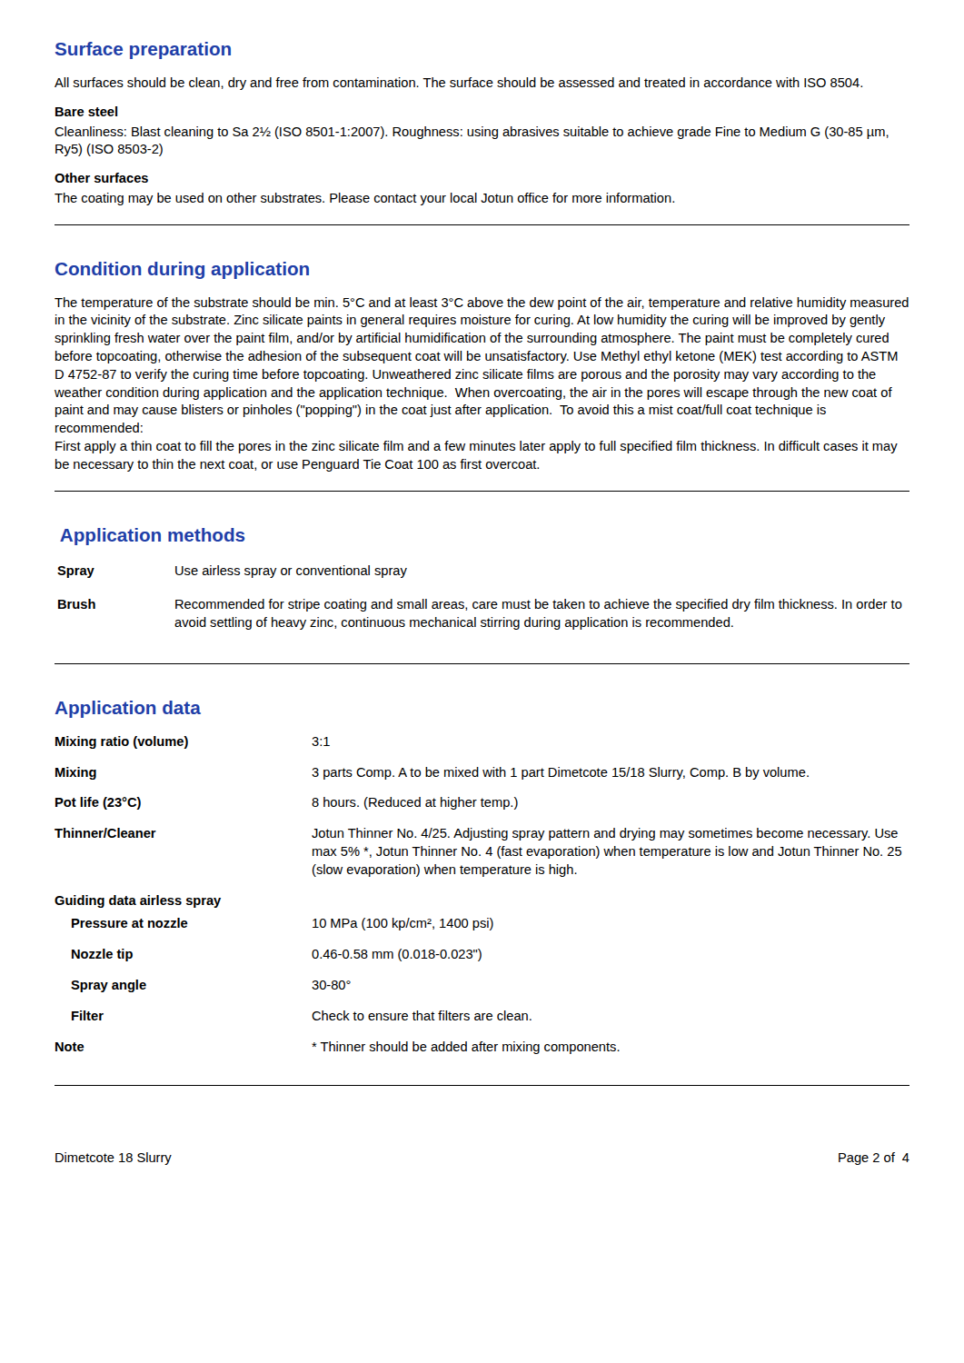Surface preparation
All surfaces should be clean, dry and free from contamination. The surface should be assessed and treated in accordance with ISO 8504.
Bare steel
Cleanliness: Blast cleaning to Sa 2½ (ISO 8501-1:2007). Roughness: using abrasives suitable to achieve grade Fine to Medium G (30-85 µm, Ry5) (ISO 8503-2)
Other surfaces
The coating may be used on other substrates. Please contact your local Jotun office for more information.
Condition during application
The temperature of the substrate should be min. 5°C and at least 3°C above the dew point of the air, temperature and relative humidity measured in the vicinity of the substrate. Zinc silicate paints in general requires moisture for curing. At low humidity the curing will be improved by gently sprinkling fresh water over the paint film, and/or by artificial humidification of the surrounding atmosphere. The paint must be completely cured before topcoating, otherwise the adhesion of the subsequent coat will be unsatisfactory. Use Methyl ethyl ketone (MEK) test according to ASTM D 4752-87 to verify the curing time before topcoating. Unweathered zinc silicate films are porous and the porosity may vary according to the weather condition during application and the application technique. When overcoating, the air in the pores will escape through the new coat of paint and may cause blisters or pinholes ("popping") in the coat just after application. To avoid this a mist coat/full coat technique is recommended:
First apply a thin coat to fill the pores in the zinc silicate film and a few minutes later apply to full specified film thickness. In difficult cases it may be necessary to thin the next coat, or use Penguard Tie Coat 100 as first overcoat.
Application methods
| Spray | Use airless spray or conventional spray |
| Brush | Recommended for stripe coating and small areas, care must be taken to achieve the specified dry film thickness. In order to avoid settling of heavy zinc, continuous mechanical stirring during application is recommended. |
Application data
| Mixing ratio (volume) | 3:1 |
| Mixing | 3 parts Comp. A to be mixed with 1 part Dimetcote 15/18 Slurry, Comp. B by volume. |
| Pot life (23°C) | 8 hours. (Reduced at higher temp.) |
| Thinner/Cleaner | Jotun Thinner No. 4/25. Adjusting spray pattern and drying may sometimes become necessary. Use max 5% *, Jotun Thinner No. 4 (fast evaporation) when temperature is low and Jotun Thinner No. 25 (slow evaporation) when temperature is high. |
| Guiding data airless spray | |
| Pressure at nozzle | 10 MPa (100 kp/cm², 1400 psi) |
| Nozzle tip | 0.46-0.58 mm (0.018-0.023") |
| Spray angle | 30-80° |
| Filter | Check to ensure that filters are clean. |
| Note | * Thinner should be added after mixing components. |
Dimetcote 18 Slurry Page 2 of 4